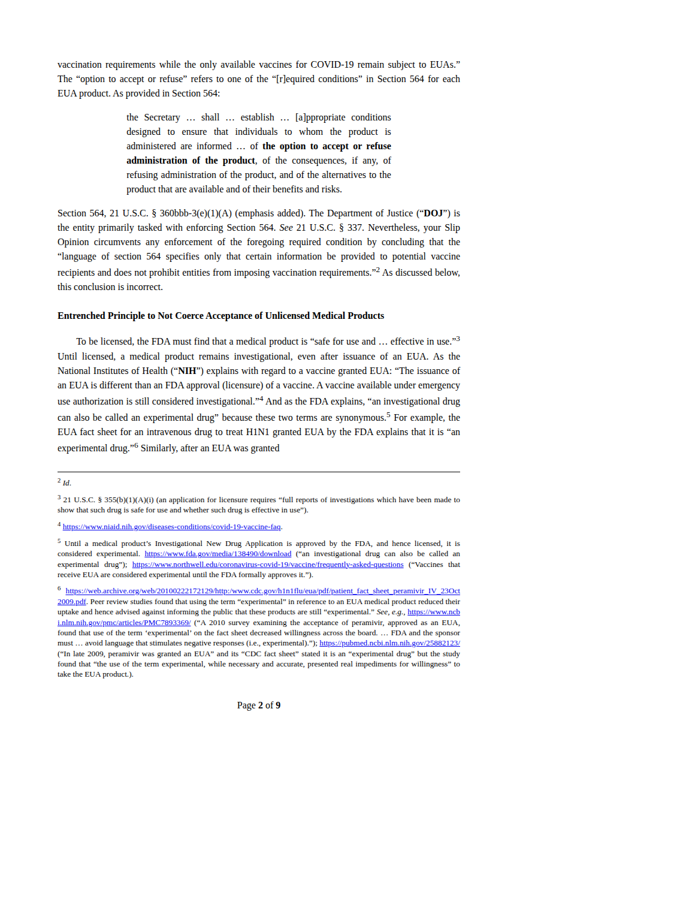vaccination requirements while the only available vaccines for COVID-19 remain subject to EUAs.” The “option to accept or refuse” refers to one of the “[r]equired conditions” in Section 564 for each EUA product. As provided in Section 564:
the Secretary … shall … establish … [a]ppropriate conditions designed to ensure that individuals to whom the product is administered are informed … of the option to accept or refuse administration of the product, of the consequences, if any, of refusing administration of the product, and of the alternatives to the product that are available and of their benefits and risks.
Section 564, 21 U.S.C. § 360bbb-3(e)(1)(A) (emphasis added). The Department of Justice (“DOJ”) is the entity primarily tasked with enforcing Section 564. See 21 U.S.C. § 337. Nevertheless, your Slip Opinion circumvents any enforcement of the foregoing required condition by concluding that the “language of section 564 specifies only that certain information be provided to potential vaccine recipients and does not prohibit entities from imposing vaccination requirements.”2 As discussed below, this conclusion is incorrect.
Entrenched Principle to Not Coerce Acceptance of Unlicensed Medical Products
To be licensed, the FDA must find that a medical product is “safe for use and … effective in use.”3 Until licensed, a medical product remains investigational, even after issuance of an EUA. As the National Institutes of Health (“NIH”) explains with regard to a vaccine granted EUA: “The issuance of an EUA is different than an FDA approval (licensure) of a vaccine. A vaccine available under emergency use authorization is still considered investigational.”4 And as the FDA explains, “an investigational drug can also be called an experimental drug” because these two terms are synonymous.5 For example, the EUA fact sheet for an intravenous drug to treat H1N1 granted EUA by the FDA explains that it is “an experimental drug.”6 Similarly, after an EUA was granted
2 Id.
3 21 U.S.C. § 355(b)(1)(A)(i) (an application for licensure requires “full reports of investigations which have been made to show that such drug is safe for use and whether such drug is effective in use”).
4 https://www.niaid.nih.gov/diseases-conditions/covid-19-vaccine-faq.
5 Until a medical product’s Investigational New Drug Application is approved by the FDA, and hence licensed, it is considered experimental. https://www.fda.gov/media/138490/download (“an investigational drug can also be called an experimental drug”); https://www.northwell.edu/coronavirus-covid-19/vaccine/frequently-asked-questions (“Vaccines that receive EUA are considered experimental until the FDA formally approves it.”).
6 https://web.archive.org/web/20100222172129/http:/www.cdc.gov/h1n1flu/eua/pdf/patient_fact_sheet_peramivir_IV_23Oct2009.pdf. Peer review studies found that using the term “experimental” in reference to an EUA medical product reduced their uptake and hence advised against informing the public that these products are still “experimental.” See, e.g., https://www.ncbi.nlm.nih.gov/pmc/articles/PMC7893369/ (“A 2010 survey examining the acceptance of peramivir, approved as an EUA, found that use of the term ‘experimental’ on the fact sheet decreased willingness across the board. … FDA and the sponsor must … avoid language that stimulates negative responses (i.e., experimental).”); https://pubmed.ncbi.nlm.nih.gov/25882123/ (“In late 2009, peramivir was granted an EUA” and its “CDC fact sheet” stated it is an “experimental drug” but the study found that “the use of the term experimental, while necessary and accurate, presented real impediments for willingness” to take the EUA product.).
Page 2 of 9